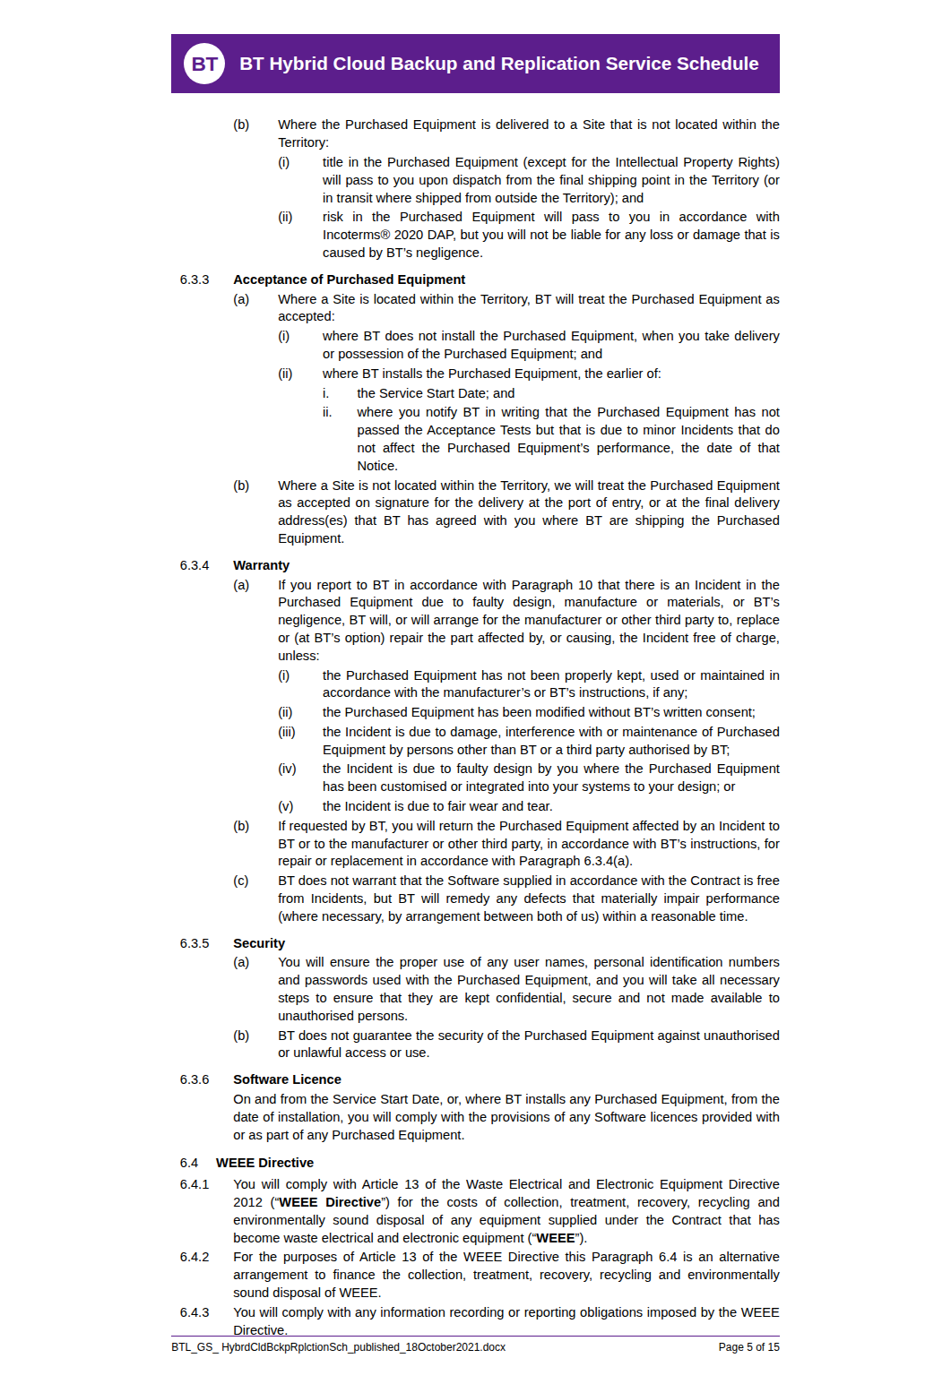BT
BT Hybrid Cloud Backup and Replication Service Schedule
(b)
Where the Purchased Equipment is delivered to a Site that is not located within the Territory:
(i)
title in the Purchased Equipment (except for the Intellectual Property Rights) will pass to you upon dispatch from the final shipping point in the Territory (or in transit where shipped from outside the Territory); and
(ii)
risk in the Purchased Equipment will pass to you in accordance with Incoterms® 2020 DAP, but you will not be liable for any loss or damage that is caused by BT’s negligence.
6.3.3
Acceptance of Purchased Equipment
(a)
Where a Site is located within the Territory, BT will treat the Purchased Equipment as accepted:
(i)
where BT does not install the Purchased Equipment, when you take delivery or possession of the Purchased Equipment; and
(ii)
where BT installs the Purchased Equipment, the earlier of:
i.
the Service Start Date; and
ii.
where you notify BT in writing that the Purchased Equipment has not passed the Acceptance Tests but that is due to minor Incidents that do not affect the Purchased Equipment’s performance, the date of that Notice.
(b)
Where a Site is not located within the Territory, we will treat the Purchased Equipment as accepted on signature for the delivery at the port of entry, or at the final delivery address(es) that BT has agreed with you where BT are shipping the Purchased Equipment.
6.3.4
Warranty
(a)
If you report to BT in accordance with Paragraph 10 that there is an Incident in the Purchased Equipment due to faulty design, manufacture or materials, or BT’s negligence, BT will, or will arrange for the manufacturer or other third party to, replace or (at BT’s option) repair the part affected by, or causing, the Incident free of charge, unless:
(i)
the Purchased Equipment has not been properly kept, used or maintained in accordance with the manufacturer’s or BT’s instructions, if any;
(ii)
the Purchased Equipment has been modified without BT’s written consent;
(iii)
the Incident is due to damage, interference with or maintenance of Purchased Equipment by persons other than BT or a third party authorised by BT;
(iv)
the Incident is due to faulty design by you where the Purchased Equipment has been customised or integrated into your systems to your design; or
(v)
the Incident is due to fair wear and tear.
(b)
If requested by BT, you will return the Purchased Equipment affected by an Incident to BT or to the manufacturer or other third party, in accordance with BT’s instructions, for repair or replacement in accordance with Paragraph 6.3.4(a).
(c)
BT does not warrant that the Software supplied in accordance with the Contract is free from Incidents, but BT will remedy any defects that materially impair performance (where necessary, by arrangement between both of us) within a reasonable time.
6.3.5
Security
(a)
You will ensure the proper use of any user names, personal identification numbers and passwords used with the Purchased Equipment, and you will take all necessary steps to ensure that they are kept confidential, secure and not made available to unauthorised persons.
(b)
BT does not guarantee the security of the Purchased Equipment against unauthorised or unlawful access or use.
6.3.6
Software Licence
On and from the Service Start Date, or, where BT installs any Purchased Equipment, from the date of installation, you will comply with the provisions of any Software licences provided with or as part of any Purchased Equipment.
6.4
WEEE Directive
6.4.1
You will comply with Article 13 of the Waste Electrical and Electronic Equipment Directive 2012 (“WEEE Directive”) for the costs of collection, treatment, recovery, recycling and environmentally sound disposal of any equipment supplied under the Contract that has become waste electrical and electronic equipment (“WEEE”).
6.4.2
For the purposes of Article 13 of the WEEE Directive this Paragraph 6.4 is an alternative arrangement to finance the collection, treatment, recovery, recycling and environmentally sound disposal of WEEE.
6.4.3
You will comply with any information recording or reporting obligations imposed by the WEEE Directive.
BTL_GS_ HybrdCldBckpRplctionSch_published_18October2021.docx
Page 5 of 15